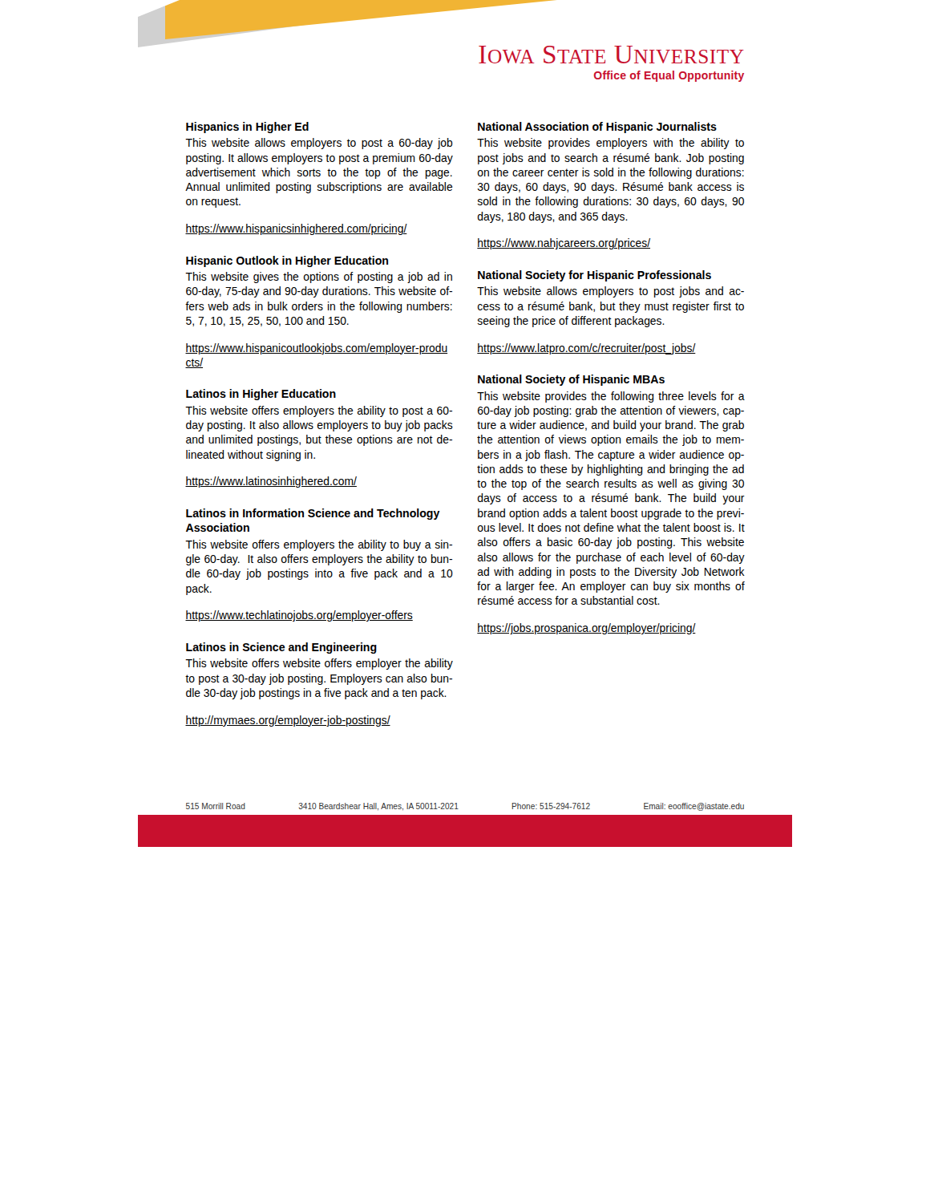IOWA STATE UNIVERSITY
Office of Equal Opportunity
Hispanics in Higher Ed
This website allows employers to post a 60-day job posting. It allows employers to post a premium 60-day advertisement which sorts to the top of the page. Annual unlimited posting subscriptions are available on request.
https://www.hispanicsinhighered.com/pricing/
Hispanic Outlook in Higher Education
This website gives the options of posting a job ad in 60-day, 75-day and 90-day durations. This website offers web ads in bulk orders in the following numbers: 5, 7, 10, 15, 25, 50, 100 and 150.
https://www.hispanicoutlookjobs.com/employer-products/
Latinos in Higher Education
This website offers employers the ability to post a 60-day posting. It also allows employers to buy job packs and unlimited postings, but these options are not delineated without signing in.
https://www.latinosinhighered.com/
Latinos in Information Science and Technology Association
This website offers employers the ability to buy a single 60-day. It also offers employers the ability to bundle 60-day job postings into a five pack and a 10 pack.
https://www.techlatinojobs.org/employer-offers
Latinos in Science and Engineering
This website offers website offers employer the ability to post a 30-day job posting. Employers can also bundle 30-day job postings in a five pack and a ten pack.
http://mymaes.org/employer-job-postings/
National Association of Hispanic Journalists
This website provides employers with the ability to post jobs and to search a résumé bank. Job posting on the career center is sold in the following durations: 30 days, 60 days, 90 days. Résumé bank access is sold in the following durations: 30 days, 60 days, 90 days, 180 days, and 365 days.
https://www.nahjcareers.org/prices/
National Society for Hispanic Professionals
This website allows employers to post jobs and access to a résumé bank, but they must register first to seeing the price of different packages.
https://www.latpro.com/c/recruiter/post_jobs/
National Society of Hispanic MBAs
This website provides the following three levels for a 60-day job posting: grab the attention of viewers, capture a wider audience, and build your brand. The grab the attention of views option emails the job to members in a job flash. The capture a wider audience option adds to these by highlighting and bringing the ad to the top of the search results as well as giving 30 days of access to a résumé bank. The build your brand option adds a talent boost upgrade to the previous level. It does not define what the talent boost is. It also offers a basic 60-day job posting. This website also allows for the purchase of each level of 60-day ad with adding in posts to the Diversity Job Network for a larger fee. An employer can buy six months of résumé access for a substantial cost.
https://jobs.prospanica.org/employer/pricing/
515 Morrill Road 3410 Beardshear Hall, Ames, IA 50011-2021 Phone: 515-294-7612 Email: eooffice@iastate.edu